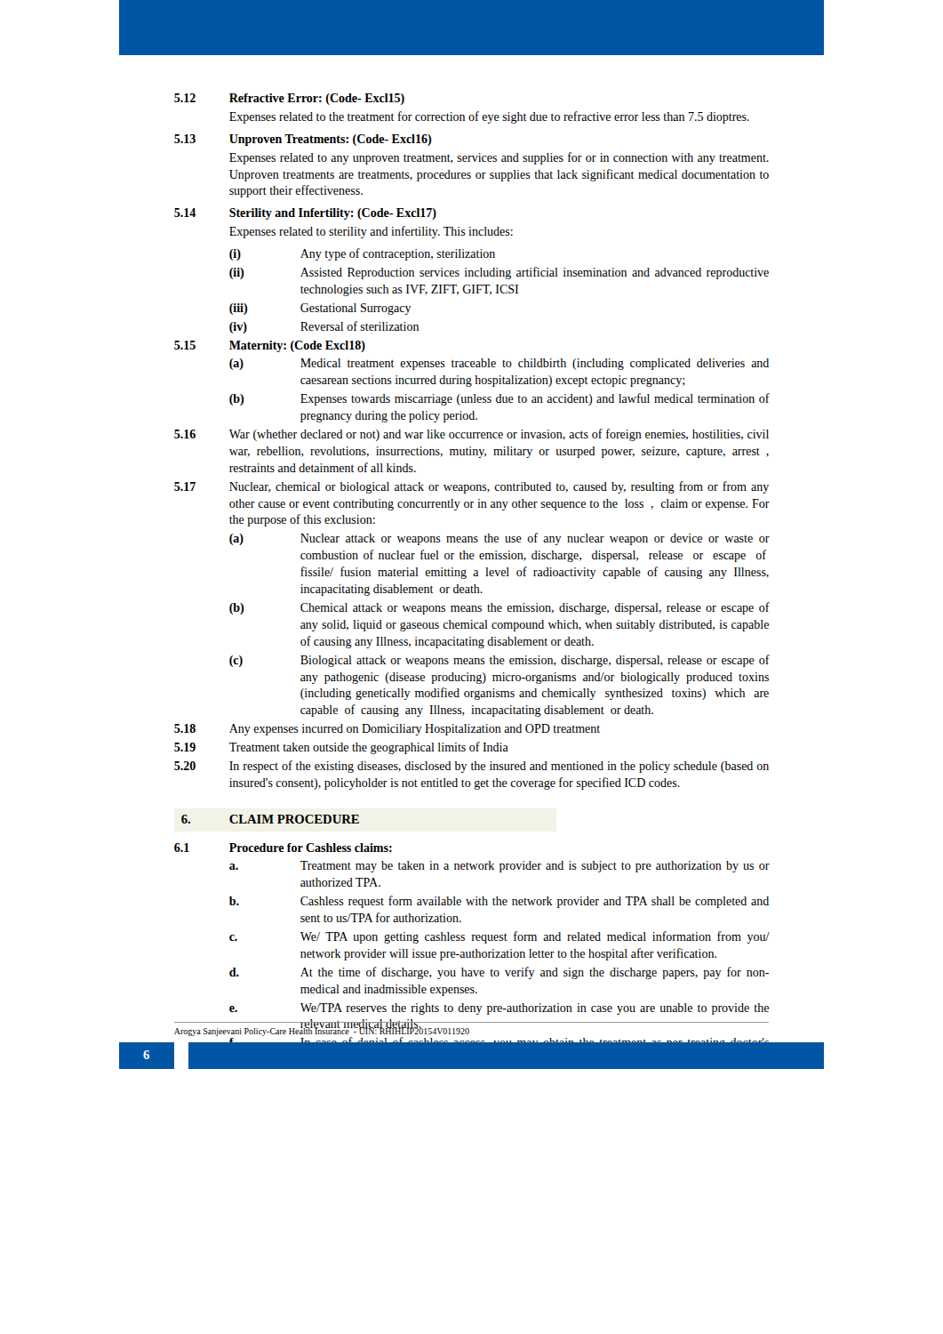5.12
Refractive Error: (Code- Excl15)
Expenses related to the treatment for correction of eye sight due to refractive error less than 7.5 dioptres.
5.13
Unproven Treatments: (Code- Excl16)
Expenses related to any unproven treatment, services and supplies for or in connection with any treatment. Unproven treatments are treatments, procedures or supplies that lack significant medical documentation to support their effectiveness.
5.14
Sterility and Infertility: (Code- Excl17)
Expenses related to sterility and infertility. This includes:
(i)
Any type of contraception, sterilization
(ii)
Assisted Reproduction services including artificial insemination and advanced reproductive technologies such as IVF, ZIFT, GIFT, ICSI
(iii)
Gestational Surrogacy
(iv)
Reversal of sterilization
5.15
Maternity: (Code Excl18)
(a)
Medical treatment expenses traceable to childbirth (including complicated deliveries and caesarean sections incurred during hospitalization) except ectopic pregnancy;
(b)
Expenses towards miscarriage (unless due to an accident) and lawful medical termination of pregnancy during the policy period.
5.16
War (whether declared or not) and war like occurrence or invasion, acts of foreign enemies, hostilities, civil war, rebellion, revolutions, insurrections, mutiny, military or usurped power, seizure, capture, arrest , restraints and detainment of all kinds.
5.17
Nuclear, chemical or biological attack or weapons, contributed to, caused by, resulting from or from any other cause or event contributing concurrently or in any other sequence to the loss , claim or expense. For the purpose of this exclusion:
(a)
Nuclear attack or weapons means the use of any nuclear weapon or device or waste or combustion of nuclear fuel or the emission, discharge, dispersal, release or escape of fissile/ fusion material emitting a level of radioactivity capable of causing any Illness, incapacitating disablement or death.
(b)
Chemical attack or weapons means the emission, discharge, dispersal, release or escape of any solid, liquid or gaseous chemical compound which, when suitably distributed, is capable of causing any Illness, incapacitating disablement or death.
(c)
Biological attack or weapons means the emission, discharge, dispersal, release or escape of any pathogenic (disease producing) micro-organisms and/or biologically produced toxins (including genetically modified organisms and chemically synthesized toxins) which are capable of causing any Illness, incapacitating disablement or death.
5.18
Any expenses incurred on Domiciliary Hospitalization and OPD treatment
5.19
Treatment taken outside the geographical limits of India
5.20
In respect of the existing diseases, disclosed by the insured and mentioned in the policy schedule (based on insured's consent), policyholder is not entitled to get the coverage for specified ICD codes.
6.
CLAIM PROCEDURE
6.1
Procedure for Cashless claims:
a.
Treatment may be taken in a network provider and is subject to pre authorization by us or authorized TPA.
b.
Cashless request form available with the network provider and TPA shall be completed and sent to us/TPA for authorization.
c.
We/ TPA upon getting cashless request form and related medical information from you/ network provider will issue pre-authorization letter to the hospital after verification.
d.
At the time of discharge, you have to verify and sign the discharge papers, pay for non-medical and inadmissible expenses.
e.
We/TPA reserves the rights to deny pre-authorization in case you are unable to provide the relevant medical details.
f.
In case of denial of cashless access, you may obtain the treatment as per treating doctor's advice and submit the
Arogya Sanjeevani Policy-Care Health Insurance - UIN: RHIHLIP20154V011920
6